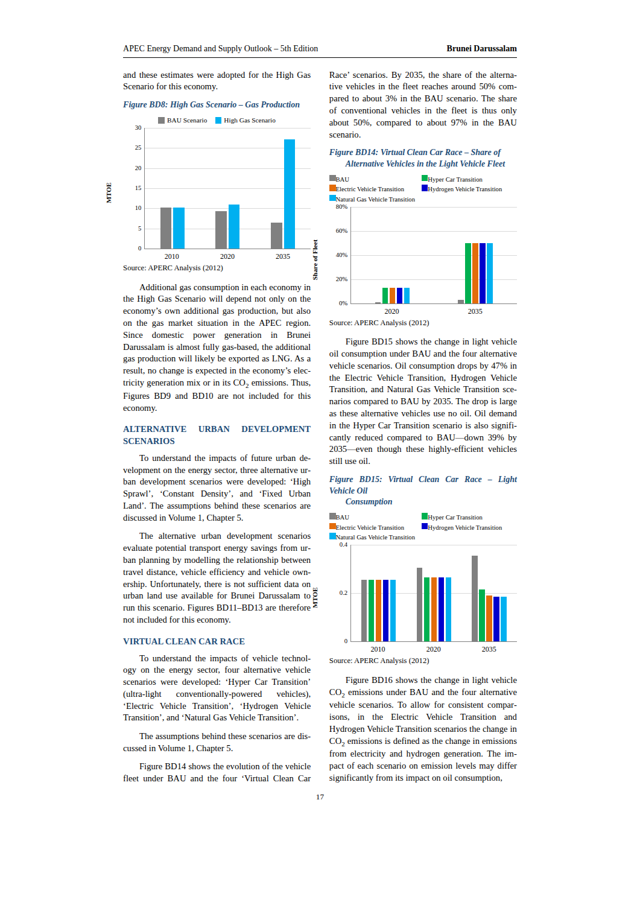APEC Energy Demand and Supply Outlook – 5th Edition
Brunei Darussalam
and these estimates were adopted for the High Gas Scenario for this economy.
Figure BD8: High Gas Scenario – Gas Production
BAU Scenario
High Gas Scenario
MTOE
30
25
20
15
10
5
0
201020202035
Source: APERC Analysis (2012)
Additional gas consumption in each economy in the High Gas Scenario will depend not only on the economy’s own additional gas production, but also on the gas market situation in the APEC region. Since domestic power generation in Brunei Darussalam is almost fully gas-based, the additional gas production will likely be exported as LNG. As a result, no change is expected in the economy’s electricity generation mix or in its CO2 emissions. Thus, Figures BD9 and BD10 are not included for this economy.
Alternative Urban Development Scenarios
To understand the impacts of future urban development on the energy sector, three alternative urban development scenarios were developed: ‘High Sprawl’, ‘Constant Density’, and ‘Fixed Urban Land’. The assumptions behind these scenarios are discussed in Volume 1, Chapter 5.
The alternative urban development scenarios evaluate potential transport energy savings from urban planning by modelling the relationship between travel distance, vehicle efficiency and vehicle ownership. Unfortunately, there is not sufficient data on urban land use available for Brunei Darussalam to run this scenario. Figures BD11–BD13 are therefore not included for this economy.
Virtual Clean Car Race
To understand the impacts of vehicle technology on the energy sector, four alternative vehicle scenarios were developed: ‘Hyper Car Transition’ (ultra-light conventionally-powered vehicles), ‘Electric Vehicle Transition’, ‘Hydrogen Vehicle Transition’, and ‘Natural Gas Vehicle Transition’.
The assumptions behind these scenarios are discussed in Volume 1, Chapter 5.
Figure BD14 shows the evolution of the vehicle fleet under BAU and the four ‘Virtual Clean Car Race’ scenarios. By 2035, the share of the alternative vehicles in the fleet reaches around 50% compared to about 3% in the BAU scenario. The share of conventional vehicles in the fleet is thus only about 50%, compared to about 97% in the BAU scenario.
Figure BD14: Virtual Clean Car Race – Share ofAlternative Vehicles in the Light Vehicle Fleet
BAU
Hyper Car Transition
Electric Vehicle Transition
Hydrogen Vehicle Transition
Natural Gas Vehicle Transition
Share of Fleet
80%
60%
40%
20%
0%
20202035
Source: APERC Analysis (2012)
Figure BD15 shows the change in light vehicle oil consumption under BAU and the four alternative vehicle scenarios. Oil consumption drops by 47% in the Electric Vehicle Transition, Hydrogen Vehicle Transition, and Natural Gas Vehicle Transition scenarios compared to BAU by 2035. The drop is large as these alternative vehicles use no oil. Oil demand in the Hyper Car Transition scenario is also significantly reduced compared to BAU—down 39% by 2035—even though these highly-efficient vehicles still use oil.
Figure BD15: Virtual Clean Car Race – Light Vehicle OilConsumption
BAU
Hyper Car Transition
Electric Vehicle Transition
Hydrogen Vehicle Transition
Natural Gas Vehicle Transition
MTOE
0.4
0.2
0
201020202035
Source: APERC Analysis (2012)
Figure BD16 shows the change in light vehicle CO2 emissions under BAU and the four alternative vehicle scenarios. To allow for consistent comparisons, in the Electric Vehicle Transition and Hydrogen Vehicle Transition scenarios the change in CO2 emissions is defined as the change in emissions from electricity and hydrogen generation. The impact of each scenario on emission levels may differ significantly from its impact on oil consumption,
17